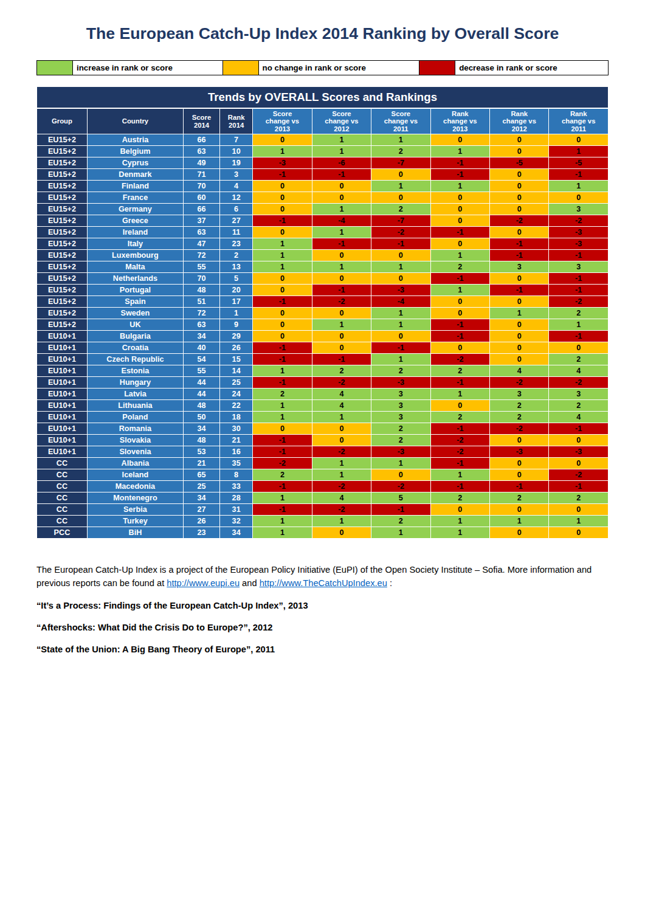The European Catch-Up Index 2014 Ranking by Overall Score
| | increase in rank or score | | no change in rank or score | | decrease in rank or score |
Trends by OVERALL Scores and Rankings
| Group | Country | Score 2014 | Rank 2014 | Score change vs 2013 | Score change vs 2012 | Score change vs 2011 | Rank change vs 2013 | Rank change vs 2012 | Rank change vs 2011 |
| --- | --- | --- | --- | --- | --- | --- | --- | --- | --- |
| EU15+2 | Austria | 66 | 7 | 0 | 1 | 1 | 0 | 0 | 0 |
| EU15+2 | Belgium | 63 | 10 | 1 | 1 | 2 | 1 | 0 | 1 |
| EU15+2 | Cyprus | 49 | 19 | -3 | -6 | -7 | -1 | -5 | -5 |
| EU15+2 | Denmark | 71 | 3 | -1 | -1 | 0 | -1 | 0 | -1 |
| EU15+2 | Finland | 70 | 4 | 0 | 0 | 1 | 1 | 0 | 1 |
| EU15+2 | France | 60 | 12 | 0 | 0 | 0 | 0 | 0 | 0 |
| EU15+2 | Germany | 66 | 6 | 0 | 1 | 2 | 0 | 0 | 3 |
| EU15+2 | Greece | 37 | 27 | -1 | -4 | -7 | 0 | -2 | -2 |
| EU15+2 | Ireland | 63 | 11 | 0 | 1 | -2 | -1 | 0 | -3 |
| EU15+2 | Italy | 47 | 23 | 1 | -1 | -1 | 0 | -1 | -3 |
| EU15+2 | Luxembourg | 72 | 2 | 1 | 0 | 0 | 1 | -1 | -1 |
| EU15+2 | Malta | 55 | 13 | 1 | 1 | 1 | 2 | 3 | 3 |
| EU15+2 | Netherlands | 70 | 5 | 0 | 0 | 0 | -1 | 0 | -1 |
| EU15+2 | Portugal | 48 | 20 | 0 | -1 | -3 | 1 | -1 | -1 |
| EU15+2 | Spain | 51 | 17 | -1 | -2 | -4 | 0 | 0 | -2 |
| EU15+2 | Sweden | 72 | 1 | 0 | 0 | 1 | 0 | 1 | 2 |
| EU15+2 | UK | 63 | 9 | 0 | 1 | 1 | -1 | 0 | 1 |
| EU10+1 | Bulgaria | 34 | 29 | 0 | 0 | 0 | -1 | 0 | -1 |
| EU10+1 | Croatia | 40 | 26 | -1 | 0 | -1 | 0 | 0 | 0 |
| EU10+1 | Czech Republic | 54 | 15 | -1 | -1 | 1 | -2 | 0 | 2 |
| EU10+1 | Estonia | 55 | 14 | 1 | 2 | 2 | 2 | 4 | 4 |
| EU10+1 | Hungary | 44 | 25 | -1 | -2 | -3 | -1 | -2 | -2 |
| EU10+1 | Latvia | 44 | 24 | 2 | 4 | 3 | 1 | 3 | 3 |
| EU10+1 | Lithuania | 48 | 22 | 1 | 4 | 3 | 0 | 2 | 2 |
| EU10+1 | Poland | 50 | 18 | 1 | 1 | 3 | 2 | 2 | 4 |
| EU10+1 | Romania | 34 | 30 | 0 | 0 | 2 | -1 | -2 | -1 |
| EU10+1 | Slovakia | 48 | 21 | -1 | 0 | 2 | -2 | 0 | 0 |
| EU10+1 | Slovenia | 53 | 16 | -1 | -2 | -3 | -2 | -3 | -3 |
| CC | Albania | 21 | 35 | -2 | 1 | 1 | -1 | 0 | 0 |
| CC | Iceland | 65 | 8 | 2 | 1 | 0 | 1 | 0 | -2 |
| CC | Macedonia | 25 | 33 | -1 | -2 | -2 | -1 | -1 | -1 |
| CC | Montenegro | 34 | 28 | 1 | 4 | 5 | 2 | 2 | 2 |
| CC | Serbia | 27 | 31 | -1 | -2 | -1 | 0 | 0 | 0 |
| CC | Turkey | 26 | 32 | 1 | 1 | 2 | 1 | 1 | 1 |
| PCC | BiH | 23 | 34 | 1 | 0 | 1 | 1 | 0 | 0 |
The European Catch-Up Index is a project of the European Policy Initiative (EuPI) of the Open Society Institute – Sofia. More information and previous reports can be found at http://www.eupi.eu and http://www.TheCatchUpIndex.eu :
“It’s a Process: Findings of the European Catch-Up Index”, 2013
“Aftershocks: What Did the Crisis Do to Europe?”, 2012
“State of the Union: A Big Bang Theory of Europe”, 2011